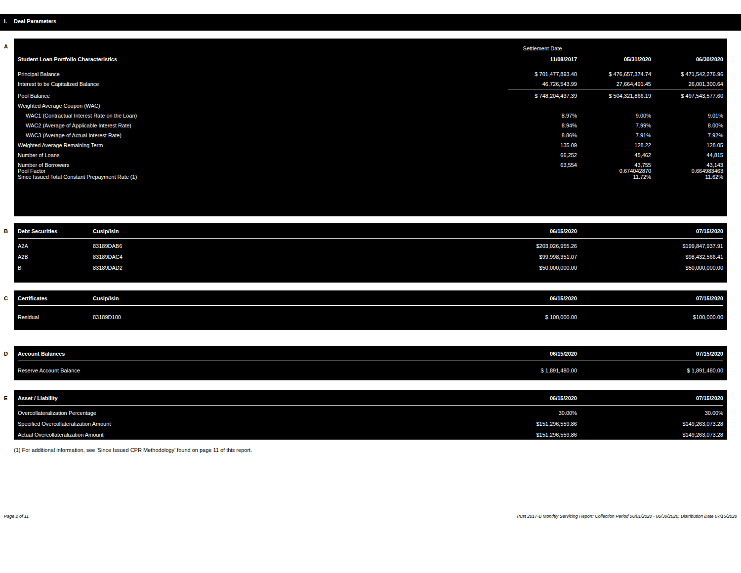I. Deal Parameters
A
B
C
D
E
Student Loan Portfolio Characteristics
Settlement Date
11/08/2017
05/31/2020
06/30/2020
Principal Balance
$ 701,477,893.40
$ 476,657,374.74
$ 471,542,276.96
Interest to be Capitalized Balance
46,726,543.99
27,664,491.45
26,001,300.64
Pool Balance
$ 748,204,437.39
$ 504,321,866.19
$ 497,543,577.60
Weighted Average Coupon (WAC)
WAC1 (Contractual Interest Rate on the Loan)
8.97%
9.00%
9.01%
WAC2 (Average of Applicable Interest Rate)
8.94%
7.99%
8.00%
WAC3 (Average of Actual Interest Rate)
8.86%
7.91%
7.92%
Weighted Average Remaining Term
135.09
128.22
128.05
Number of Loans
66,252
45,462
44,815
Number of Borrowers
63,554
43,755
43,143
Pool Factor
0.674042870
0.664983463
Since Issued Total Constant Prepayment Rate (1)
11.72%
11.62%
Debt Securities
Cusip/Isin
06/15/2020
07/15/2020
A2A
83189DAB6
$203,026,955.26
$199,847,937.91
A2B
83189DAC4
$99,998,351.07
$98,432,566.41
B
83189DAD2
$50,000,000.00
$50,000,000.00
Certificates
Cusip/Isin
06/15/2020
07/15/2020
Residual
83189D100
$ 100,000.00
$100,000.00
Account Balances
06/15/2020
07/15/2020
Reserve Account Balance
$ 1,891,480.00
$ 1,891,480.00
Asset / Liability
06/15/2020
07/15/2020
Overcollateralization Percentage
30.00%
30.00%
Specified Overcollateralization Amount
$151,296,559.86
$149,263,073.28
Actual Overcollateralization Amount
$151,296,559.86
$149,263,073.28
(1) For additional information, see 'Since Issued CPR Methodology' found on page 11 of this report.
Page 2 of 11
Trust 2017-B Monthly Servicing Report: Collection Period 06/01/2020 - 06/30/2020, Distribution Date 07/15/2020